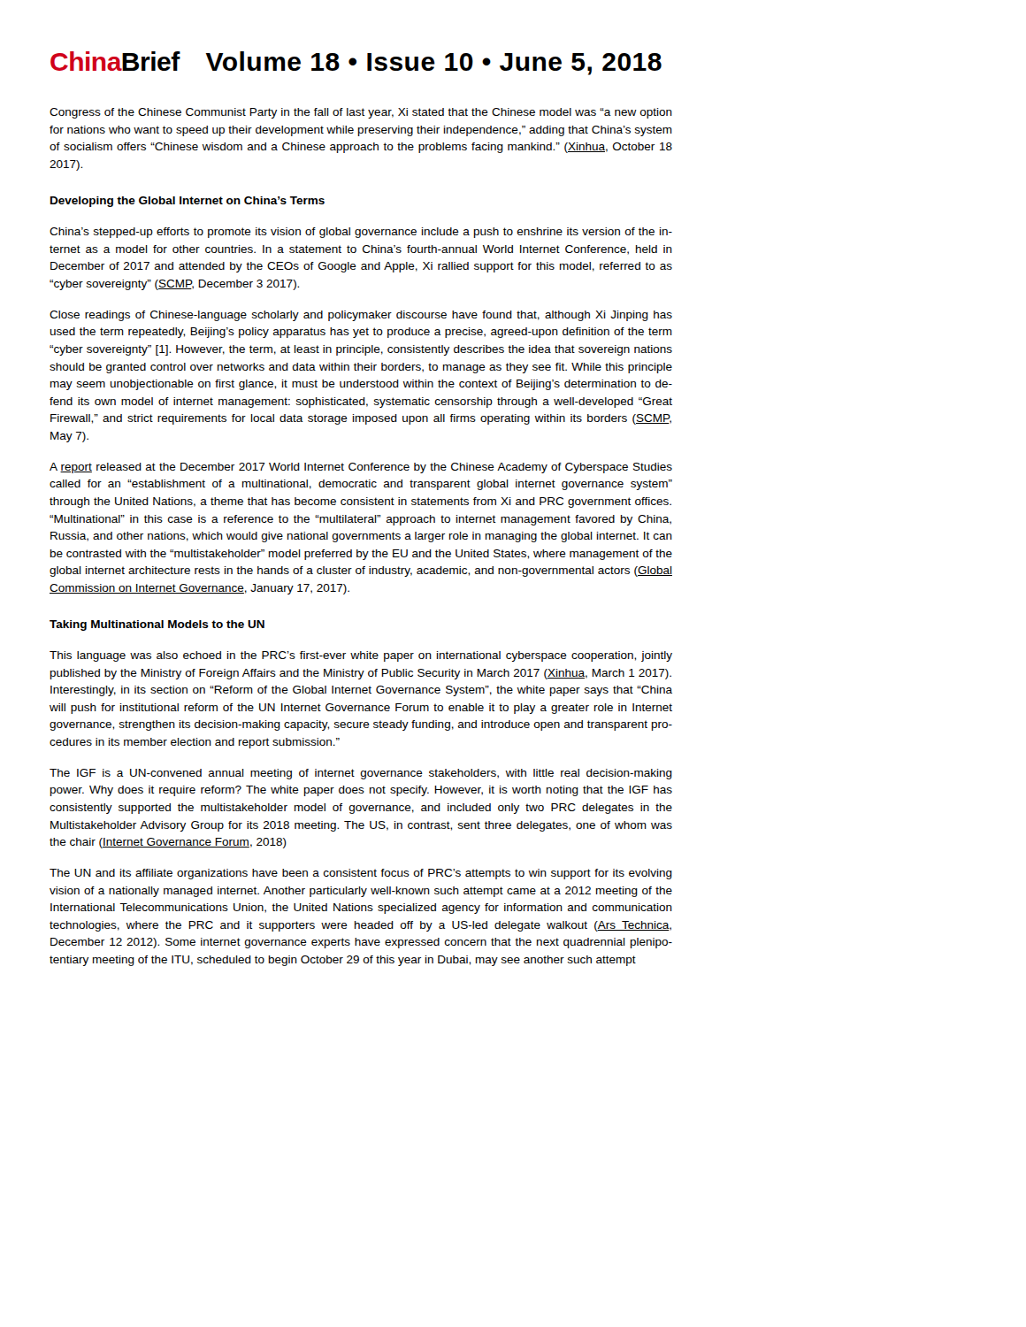China Brief
Volume 18 • Issue 10 • June 5, 2018
Congress of the Chinese Communist Party in the fall of last year, Xi stated that the Chinese model was “a new option for nations who want to speed up their development while preserving their independence,” adding that China’s system of socialism offers “Chinese wisdom and a Chinese approach to the problems facing mankind.” (Xinhua, October 18 2017).
Developing the Global Internet on China’s Terms
China’s stepped-up efforts to promote its vision of global governance include a push to enshrine its version of the internet as a model for other countries. In a statement to China’s fourth-annual World Internet Conference, held in December of 2017 and attended by the CEOs of Google and Apple, Xi rallied support for this model, referred to as “cyber sovereignty” (SCMP, December 3 2017).
Close readings of Chinese-language scholarly and policymaker discourse have found that, although Xi Jinping has used the term repeatedly, Beijing’s policy apparatus has yet to produce a precise, agreed-upon definition of the term “cyber sovereignty” [1]. However, the term, at least in principle, consistently describes the idea that sovereign nations should be granted control over networks and data within their borders, to manage as they see fit. While this principle may seem unobjectionable on first glance, it must be understood within the context of Beijing’s determination to defend its own model of internet management: sophisticated, systematic censorship through a well-developed “Great Firewall,” and strict requirements for local data storage imposed upon all firms operating within its borders (SCMP, May 7).
A report released at the December 2017 World Internet Conference by the Chinese Academy of Cyberspace Studies called for an “establishment of a multinational, democratic and transparent global internet governance system” through the United Nations, a theme that has become consistent in statements from Xi and PRC government offices. “Multinational” in this case is a reference to the “multilateral” approach to internet management favored by China, Russia, and other nations, which would give national governments a larger role in managing the global internet. It can be contrasted with the “multistakeholder” model preferred by the EU and the United States, where management of the global internet architecture rests in the hands of a cluster of industry, academic, and non-governmental actors (Global Commission on Internet Governance, January 17, 2017).
Taking Multinational Models to the UN
This language was also echoed in the PRC’s first-ever white paper on international cyberspace cooperation, jointly published by the Ministry of Foreign Affairs and the Ministry of Public Security in March 2017 (Xinhua, March 1 2017). Interestingly, in its section on “Reform of the Global Internet Governance System”, the white paper says that “China will push for institutional reform of the UN Internet Governance Forum to enable it to play a greater role in Internet governance, strengthen its decision-making capacity, secure steady funding, and introduce open and transparent procedures in its member election and report submission.”
The IGF is a UN-convened annual meeting of internet governance stakeholders, with little real decision-making power. Why does it require reform? The white paper does not specify. However, it is worth noting that the IGF has consistently supported the multistakeholder model of governance, and included only two PRC delegates in the Multistakeholder Advisory Group for its 2018 meeting. The US, in contrast, sent three delegates, one of whom was the chair (Internet Governance Forum, 2018)
The UN and its affiliate organizations have been a consistent focus of PRC’s attempts to win support for its evolving vision of a nationally managed internet. Another particularly well-known such attempt came at a 2012 meeting of the International Telecommunications Union, the United Nations specialized agency for information and communication technologies, where the PRC and it supporters were headed off by a US-led delegate walkout (Ars Technica, December 12 2012). Some internet governance experts have expressed concern that the next quadrennial plenipotentiary meeting of the ITU, scheduled to begin October 29 of this year in Dubai, may see another such attempt